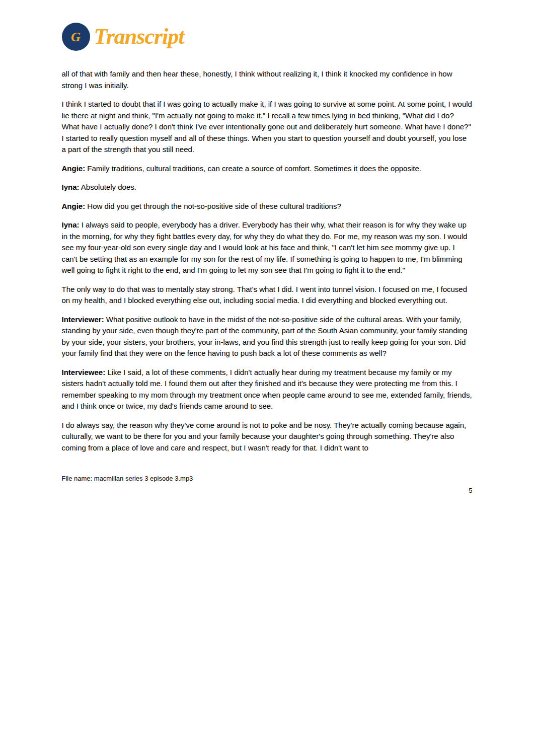G
Transcript
all of that with family and then hear these, honestly, I think without realizing it, I think it knocked my confidence in how strong I was initially.
I think I started to doubt that if I was going to actually make it, if I was going to survive at some point. At some point, I would lie there at night and think, "I'm actually not going to make it." I recall a few times lying in bed thinking, "What did I do? What have I actually done? I don't think I've ever intentionally gone out and deliberately hurt someone. What have I done?" I started to really question myself and all of these things. When you start to question yourself and doubt yourself, you lose a part of the strength that you still need.
Angie: Family traditions, cultural traditions, can create a source of comfort. Sometimes it does the opposite.
Iyna: Absolutely does.
Angie: How did you get through the not-so-positive side of these cultural traditions?
Iyna: I always said to people, everybody has a driver. Everybody has their why, what their reason is for why they wake up in the morning, for why they fight battles every day, for why they do what they do. For me, my reason was my son. I would see my four-year-old son every single day and I would look at his face and think, "I can't let him see mommy give up. I can't be setting that as an example for my son for the rest of my life. If something is going to happen to me, I'm blimming well going to fight it right to the end, and I'm going to let my son see that I'm going to fight it to the end."
The only way to do that was to mentally stay strong. That's what I did. I went into tunnel vision. I focused on me, I focused on my health, and I blocked everything else out, including social media. I did everything and blocked everything out.
Interviewer: What positive outlook to have in the midst of the not-so-positive side of the cultural areas. With your family, standing by your side, even though they're part of the community, part of the South Asian community, your family standing by your side, your sisters, your brothers, your in-laws, and you find this strength just to really keep going for your son. Did your family find that they were on the fence having to push back a lot of these comments as well?
Interviewee: Like I said, a lot of these comments, I didn't actually hear during my treatment because my family or my sisters hadn't actually told me. I found them out after they finished and it's because they were protecting me from this. I remember speaking to my mom through my treatment once when people came around to see me, extended family, friends, and I think once or twice, my dad's friends came around to see.
I do always say, the reason why they've come around is not to poke and be nosy. They're actually coming because again, culturally, we want to be there for you and your family because your daughter's going through something. They're also coming from a place of love and care and respect, but I wasn't ready for that. I didn't want to
File name: macmillan series 3 episode 3.mp3
5